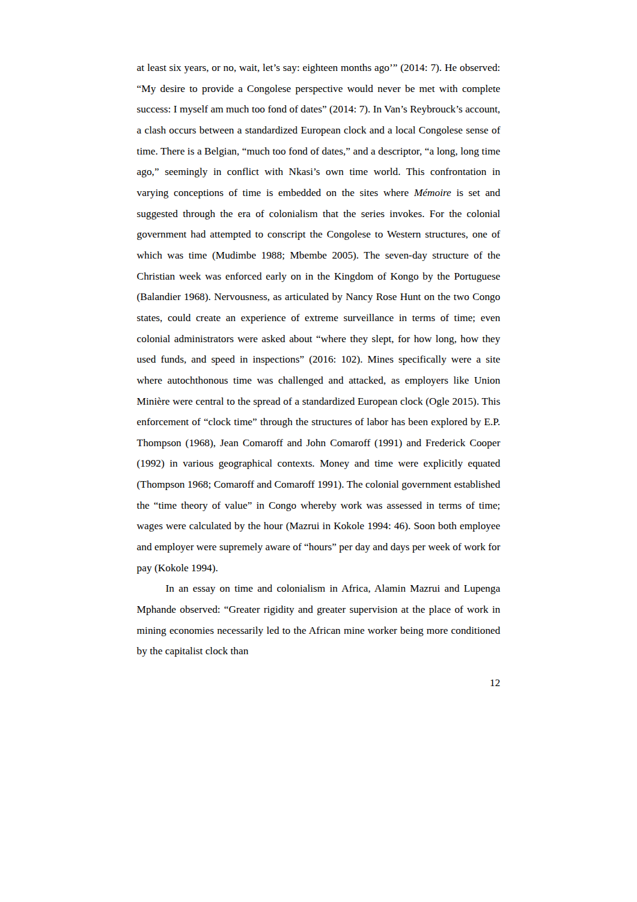at least six years, or no, wait, let’s say: eighteen months ago’” (2014: 7). He observed: “My desire to provide a Congolese perspective would never be met with complete success: I myself am much too fond of dates” (2014: 7). In Van’s Reybrouck’s account, a clash occurs between a standardized European clock and a local Congolese sense of time. There is a Belgian, “much too fond of dates,” and a descriptor, “a long, long time ago,” seemingly in conflict with Nkasi’s own time world. This confrontation in varying conceptions of time is embedded on the sites where Mémoire is set and suggested through the era of colonialism that the series invokes. For the colonial government had attempted to conscript the Congolese to Western structures, one of which was time (Mudimbe 1988; Mbembe 2005). The seven-day structure of the Christian week was enforced early on in the Kingdom of Kongo by the Portuguese (Balandier 1968). Nervousness, as articulated by Nancy Rose Hunt on the two Congo states, could create an experience of extreme surveillance in terms of time; even colonial administrators were asked about “where they slept, for how long, how they used funds, and speed in inspections” (2016: 102). Mines specifically were a site where autochthonous time was challenged and attacked, as employers like Union Minière were central to the spread of a standardized European clock (Ogle 2015). This enforcement of “clock time” through the structures of labor has been explored by E.P. Thompson (1968), Jean Comaroff and John Comaroff (1991) and Frederick Cooper (1992) in various geographical contexts. Money and time were explicitly equated (Thompson 1968; Comaroff and Comaroff 1991). The colonial government established the “time theory of value” in Congo whereby work was assessed in terms of time; wages were calculated by the hour (Mazrui in Kokole 1994: 46). Soon both employee and employer were supremely aware of “hours” per day and days per week of work for pay (Kokole 1994).
In an essay on time and colonialism in Africa, Alamin Mazrui and Lupenga Mphande observed: “Greater rigidity and greater supervision at the place of work in mining economies necessarily led to the African mine worker being more conditioned by the capitalist clock than
12